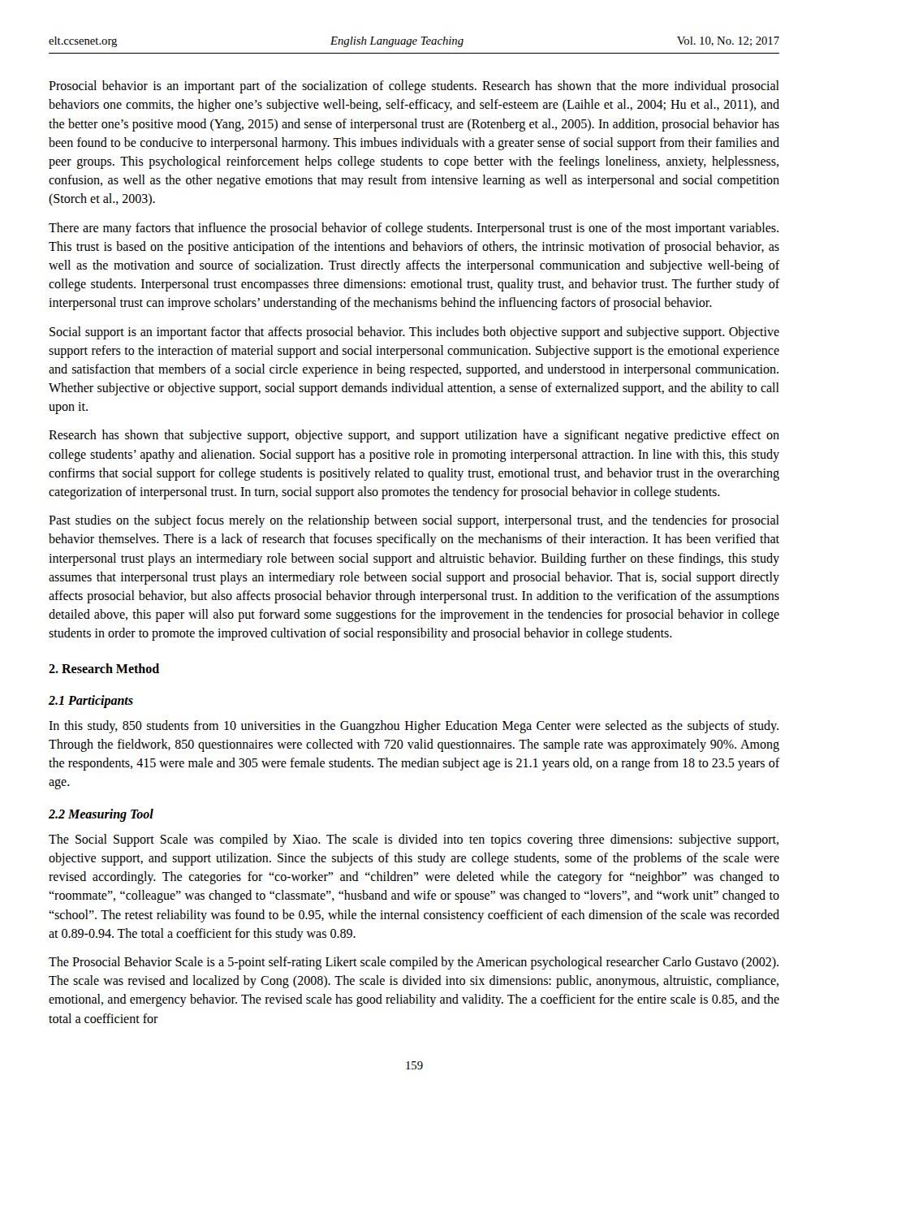elt.ccsenet.org
English Language Teaching
Vol. 10, No. 12; 2017
Prosocial behavior is an important part of the socialization of college students. Research has shown that the more individual prosocial behaviors one commits, the higher one’s subjective well-being, self-efficacy, and self-esteem are (Laihle et al., 2004; Hu et al., 2011), and the better one’s positive mood (Yang, 2015) and sense of interpersonal trust are (Rotenberg et al., 2005). In addition, prosocial behavior has been found to be conducive to interpersonal harmony. This imbues individuals with a greater sense of social support from their families and peer groups. This psychological reinforcement helps college students to cope better with the feelings loneliness, anxiety, helplessness, confusion, as well as the other negative emotions that may result from intensive learning as well as interpersonal and social competition (Storch et al., 2003).
There are many factors that influence the prosocial behavior of college students. Interpersonal trust is one of the most important variables. This trust is based on the positive anticipation of the intentions and behaviors of others, the intrinsic motivation of prosocial behavior, as well as the motivation and source of socialization. Trust directly affects the interpersonal communication and subjective well-being of college students. Interpersonal trust encompasses three dimensions: emotional trust, quality trust, and behavior trust. The further study of interpersonal trust can improve scholars’ understanding of the mechanisms behind the influencing factors of prosocial behavior.
Social support is an important factor that affects prosocial behavior. This includes both objective support and subjective support. Objective support refers to the interaction of material support and social interpersonal communication. Subjective support is the emotional experience and satisfaction that members of a social circle experience in being respected, supported, and understood in interpersonal communication. Whether subjective or objective support, social support demands individual attention, a sense of externalized support, and the ability to call upon it.
Research has shown that subjective support, objective support, and support utilization have a significant negative predictive effect on college students’ apathy and alienation. Social support has a positive role in promoting interpersonal attraction. In line with this, this study confirms that social support for college students is positively related to quality trust, emotional trust, and behavior trust in the overarching categorization of interpersonal trust. In turn, social support also promotes the tendency for prosocial behavior in college students.
Past studies on the subject focus merely on the relationship between social support, interpersonal trust, and the tendencies for prosocial behavior themselves. There is a lack of research that focuses specifically on the mechanisms of their interaction. It has been verified that interpersonal trust plays an intermediary role between social support and altruistic behavior. Building further on these findings, this study assumes that interpersonal trust plays an intermediary role between social support and prosocial behavior. That is, social support directly affects prosocial behavior, but also affects prosocial behavior through interpersonal trust. In addition to the verification of the assumptions detailed above, this paper will also put forward some suggestions for the improvement in the tendencies for prosocial behavior in college students in order to promote the improved cultivation of social responsibility and prosocial behavior in college students.
2. Research Method
2.1 Participants
In this study, 850 students from 10 universities in the Guangzhou Higher Education Mega Center were selected as the subjects of study. Through the fieldwork, 850 questionnaires were collected with 720 valid questionnaires. The sample rate was approximately 90%. Among the respondents, 415 were male and 305 were female students. The median subject age is 21.1 years old, on a range from 18 to 23.5 years of age.
2.2 Measuring Tool
The Social Support Scale was compiled by Xiao. The scale is divided into ten topics covering three dimensions: subjective support, objective support, and support utilization. Since the subjects of this study are college students, some of the problems of the scale were revised accordingly. The categories for “co-worker” and “children” were deleted while the category for “neighbor” was changed to “roommate”, “colleague” was changed to “classmate”, “husband and wife or spouse” was changed to “lovers”, and “work unit” changed to “school”. The retest reliability was found to be 0.95, while the internal consistency coefficient of each dimension of the scale was recorded at 0.89-0.94. The total a coefficient for this study was 0.89.
The Prosocial Behavior Scale is a 5-point self-rating Likert scale compiled by the American psychological researcher Carlo Gustavo (2002). The scale was revised and localized by Cong (2008). The scale is divided into six dimensions: public, anonymous, altruistic, compliance, emotional, and emergency behavior. The revised scale has good reliability and validity. The a coefficient for the entire scale is 0.85, and the total a coefficient for
159